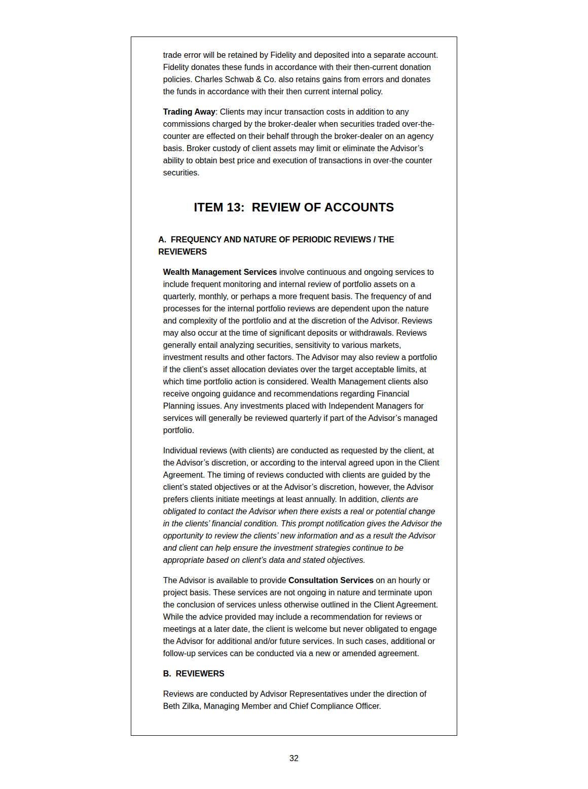trade error will be retained by Fidelity and deposited into a separate account. Fidelity donates these funds in accordance with their then-current donation policies. Charles Schwab & Co. also retains gains from errors and donates the funds in accordance with their then current internal policy.
Trading Away: Clients may incur transaction costs in addition to any commissions charged by the broker-dealer when securities traded over-the-counter are effected on their behalf through the broker-dealer on an agency basis. Broker custody of client assets may limit or eliminate the Advisor’s ability to obtain best price and execution of transactions in over-the counter securities.
ITEM 13: REVIEW OF ACCOUNTS
A. Frequency and Nature of Periodic Reviews / The Reviewers
Wealth Management Services involve continuous and ongoing services to include frequent monitoring and internal review of portfolio assets on a quarterly, monthly, or perhaps a more frequent basis. The frequency of and processes for the internal portfolio reviews are dependent upon the nature and complexity of the portfolio and at the discretion of the Advisor. Reviews may also occur at the time of significant deposits or withdrawals. Reviews generally entail analyzing securities, sensitivity to various markets, investment results and other factors. The Advisor may also review a portfolio if the client’s asset allocation deviates over the target acceptable limits, at which time portfolio action is considered. Wealth Management clients also receive ongoing guidance and recommendations regarding Financial Planning issues. Any investments placed with Independent Managers for services will generally be reviewed quarterly if part of the Advisor’s managed portfolio.
Individual reviews (with clients) are conducted as requested by the client, at the Advisor’s discretion, or according to the interval agreed upon in the Client Agreement. The timing of reviews conducted with clients are guided by the client’s stated objectives or at the Advisor’s discretion, however, the Advisor prefers clients initiate meetings at least annually. In addition, clients are obligated to contact the Advisor when there exists a real or potential change in the clients’ financial condition. This prompt notification gives the Advisor the opportunity to review the clients’ new information and as a result the Advisor and client can help ensure the investment strategies continue to be appropriate based on client’s data and stated objectives.
The Advisor is available to provide Consultation Services on an hourly or project basis. These services are not ongoing in nature and terminate upon the conclusion of services unless otherwise outlined in the Client Agreement. While the advice provided may include a recommendation for reviews or meetings at a later date, the client is welcome but never obligated to engage the Advisor for additional and/or future services. In such cases, additional or follow-up services can be conducted via a new or amended agreement.
B. Reviewers
Reviews are conducted by Advisor Representatives under the direction of Beth Zilka, Managing Member and Chief Compliance Officer.
32